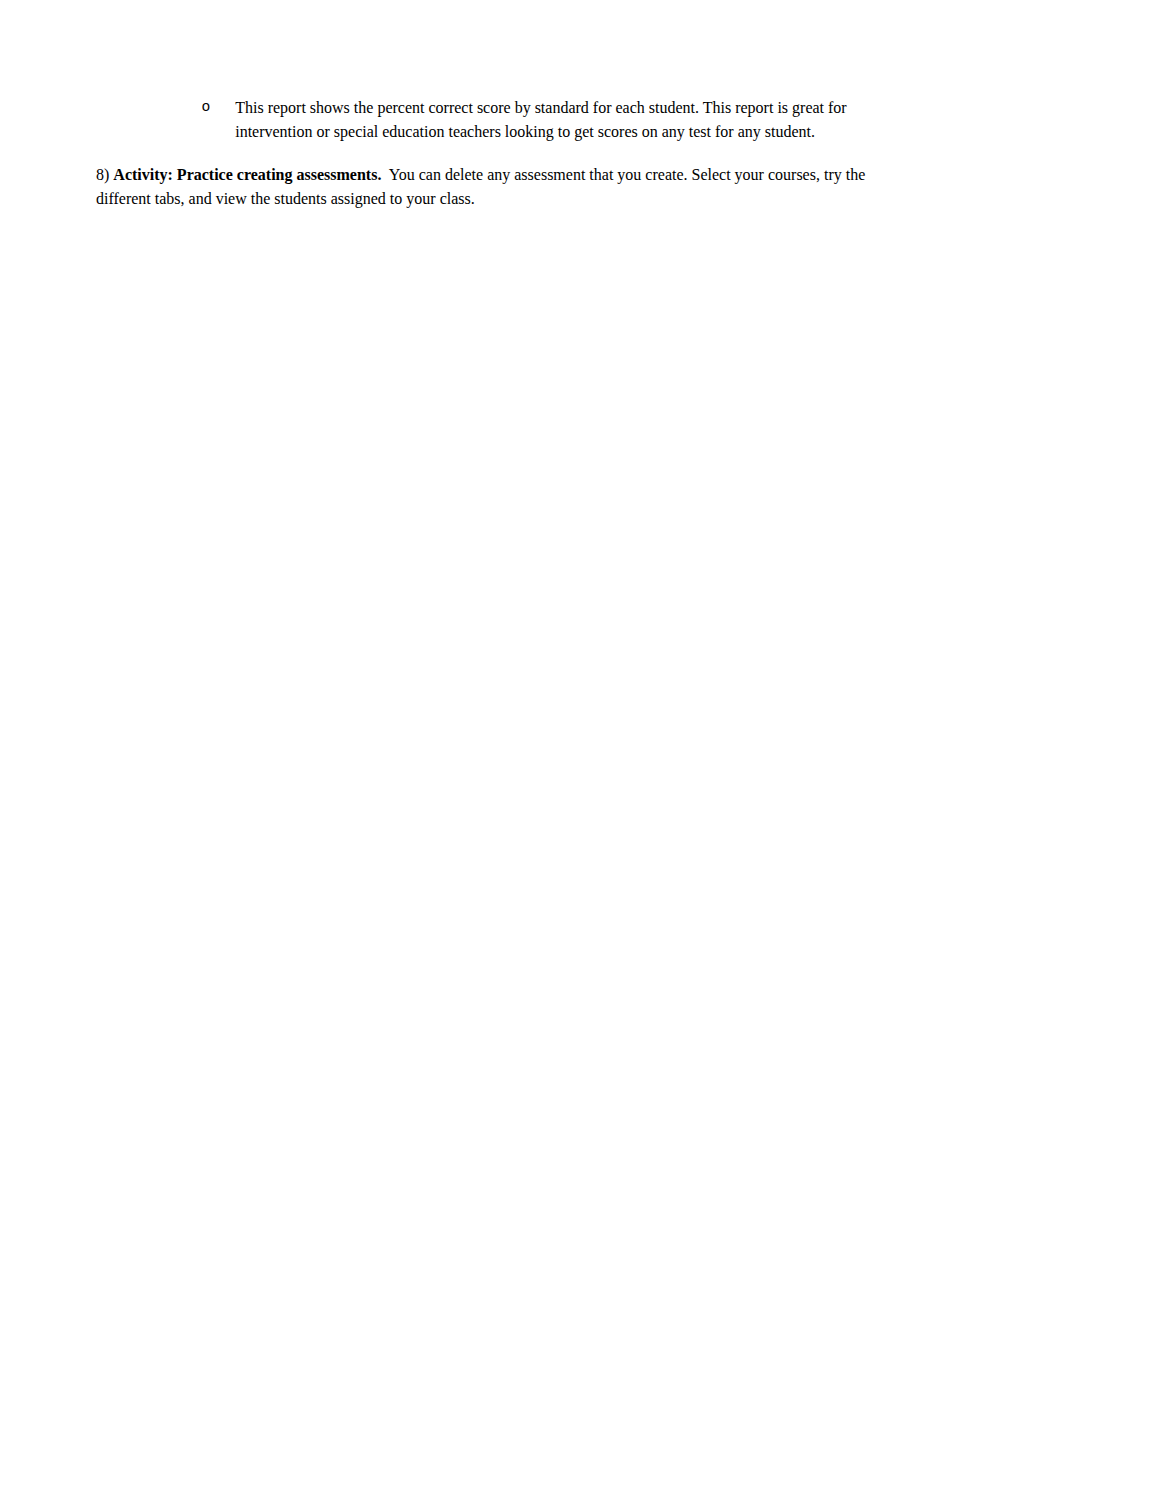o
This report shows the percent correct score by standard for each student. This report is great for intervention or special education teachers looking to get scores on any test for any student.
8) Activity: Practice creating assessments. You can delete any assessment that you create. Select your courses, try the different tabs, and view the students assigned to your class.